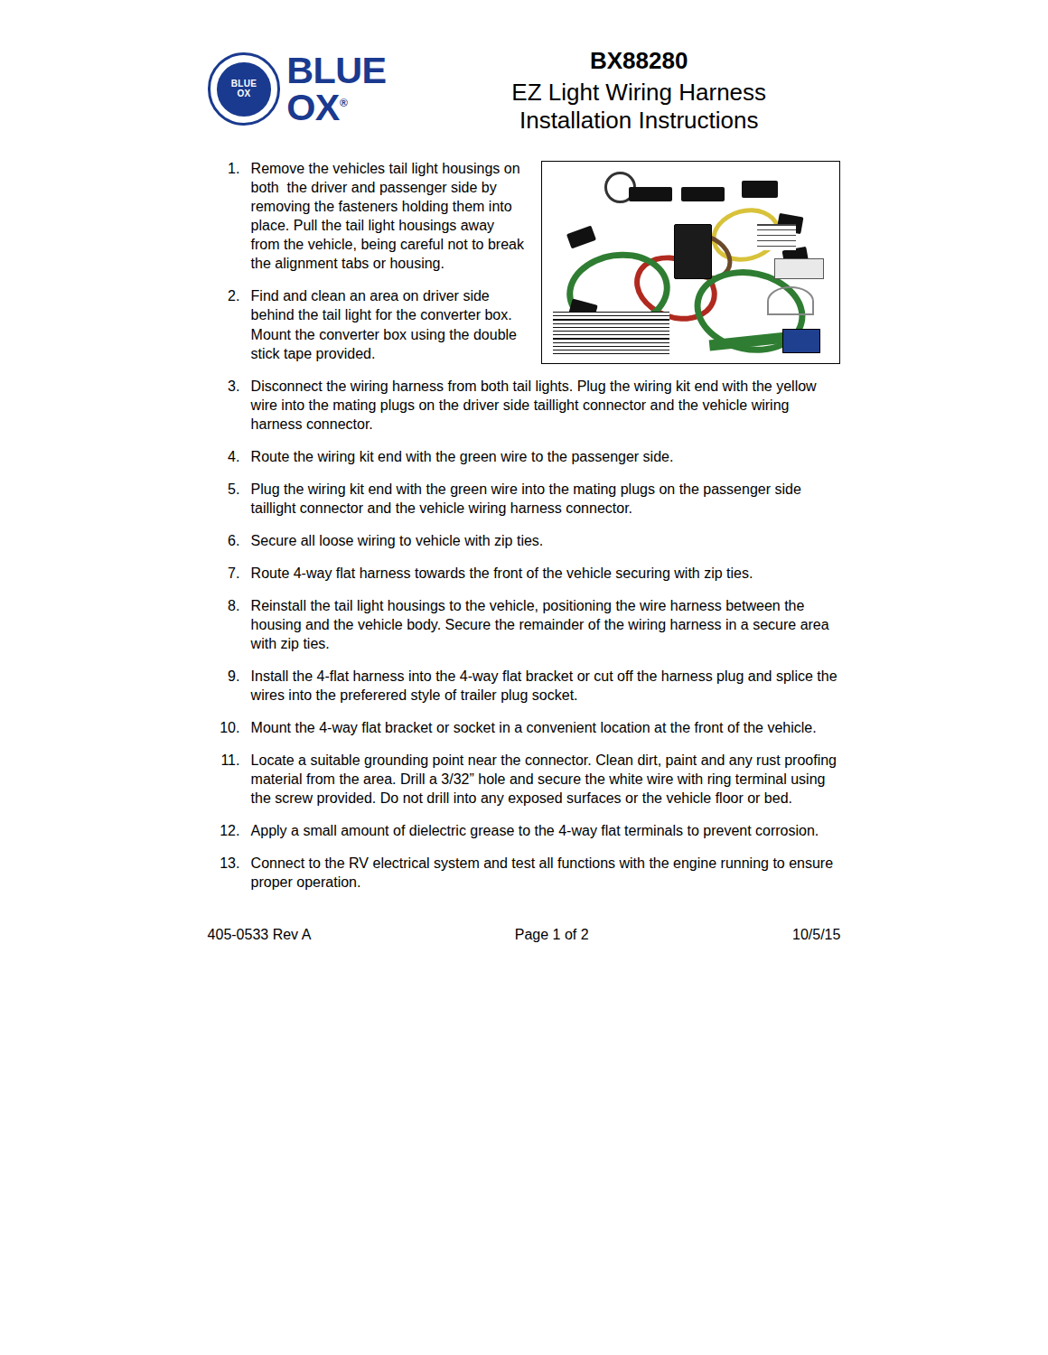BLUE
OX
BLUE OX®
BX88280
EZ Light Wiring Harness
Installation Instructions
Remove the vehicles tail light housings on both the driver and passenger side by removing the fasteners holding them into place. Pull the tail light housings away from the vehicle, being careful not to break the alignment tabs or housing.
Find and clean an area on driver side behind the tail light for the converter box. Mount the converter box using the double stick tape provided.
Disconnect the wiring harness from both tail lights. Plug the wiring kit end with the yellow wire into the mating plugs on the driver side taillight connector and the vehicle wiring harness connector.
Route the wiring kit end with the green wire to the passenger side.
Plug the wiring kit end with the green wire into the mating plugs on the passenger side taillight connector and the vehicle wiring harness connector.
Secure all loose wiring to vehicle with zip ties.
Route 4-way flat harness towards the front of the vehicle securing with zip ties.
Reinstall the tail light housings to the vehicle, positioning the wire harness between the housing and the vehicle body. Secure the remainder of the wiring harness in a secure area with zip ties.
Install the 4-flat harness into the 4-way flat bracket or cut off the harness plug and splice the wires into the preferered style of trailer plug socket.
Mount the 4-way flat bracket or socket in a convenient location at the front of the vehicle.
Locate a suitable grounding point near the connector. Clean dirt, paint and any rust proofing material from the area. Drill a 3/32” hole and secure the white wire with ring terminal using the screw provided. Do not drill into any exposed surfaces or the vehicle floor or bed.
Apply a small amount of dielectric grease to the 4-way flat terminals to prevent corrosion.
Connect to the RV electrical system and test all functions with the engine running to ensure proper operation.
405-0533 Rev A
Page 1 of 2
10/5/15